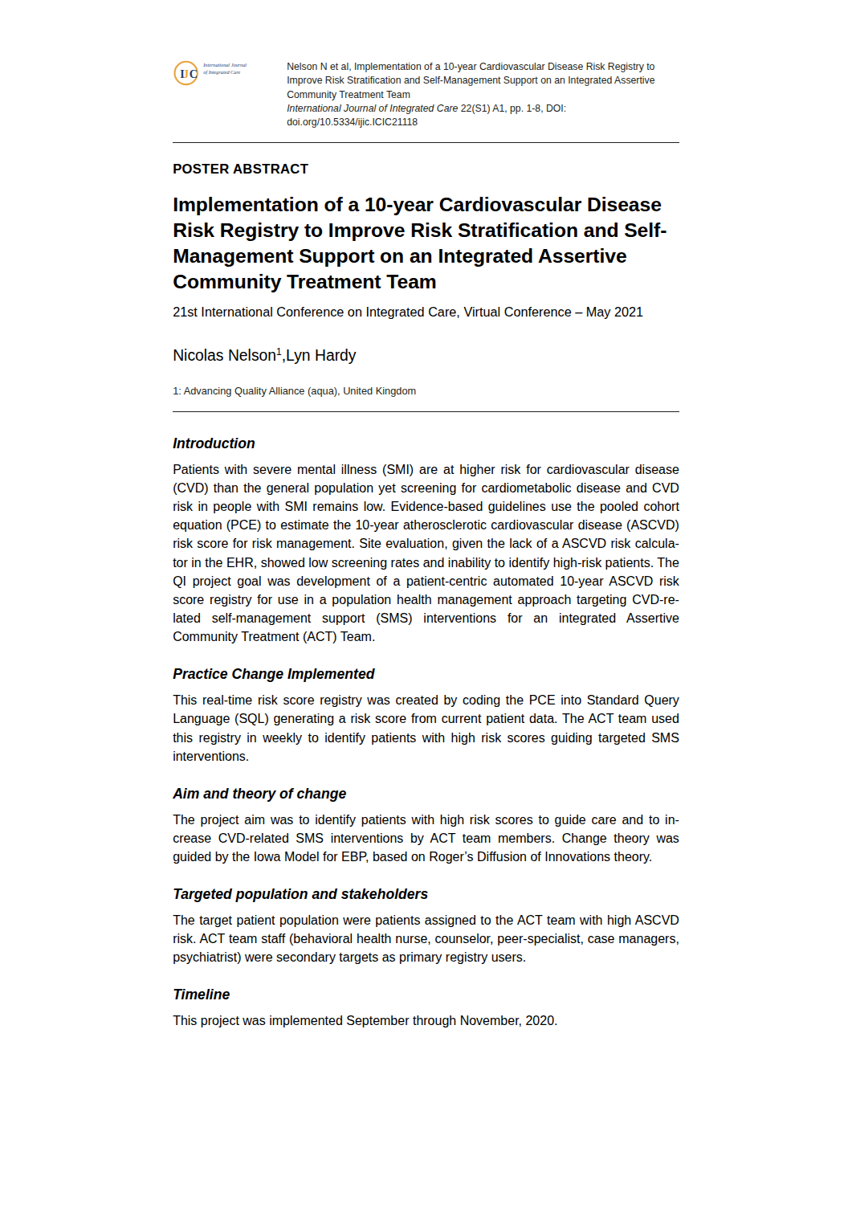I J C International Journal of Integrated Care
Nelson N et al, Implementation of a 10-year Cardiovascular Disease Risk Registry to Improve Risk Stratification and Self-Management Support on an Integrated Assertive Community Treatment Team
International Journal of Integrated Care 22(S1) A1, pp. 1-8, DOI: doi.org/10.5334/ijic.ICIC21118
POSTER ABSTRACT
Implementation of a 10-year Cardiovascular Disease Risk Registry to Improve Risk Stratification and Self-Management Support on an Integrated Assertive Community Treatment Team
21st International Conference on Integrated Care, Virtual Conference – May 2021
Nicolas Nelson1,Lyn Hardy
1: Advancing Quality Alliance (aqua), United Kingdom
Introduction
Patients with severe mental illness (SMI) are at higher risk for cardiovascular disease (CVD) than the general population yet screening for cardiometabolic disease and CVD risk in people with SMI remains low. Evidence-based guidelines use the pooled cohort equation (PCE) to estimate the 10-year atherosclerotic cardiovascular disease (ASCVD) risk score for risk management. Site evaluation, given the lack of a ASCVD risk calculator in the EHR, showed low screening rates and inability to identify high-risk patients. The QI project goal was development of a patient-centric automated 10-year ASCVD risk score registry for use in a population health management approach targeting CVD-related self-management support (SMS) interventions for an integrated Assertive Community Treatment (ACT) Team.
Practice Change Implemented
This real-time risk score registry was created by coding the PCE into Standard Query Language (SQL) generating a risk score from current patient data. The ACT team used this registry in weekly to identify patients with high risk scores guiding targeted SMS interventions.
Aim and theory of change
The project aim was to identify patients with high risk scores to guide care and to increase CVD-related SMS interventions by ACT team members. Change theory was guided by the Iowa Model for EBP, based on Roger’s Diffusion of Innovations theory.
Targeted population and stakeholders
The target patient population were patients assigned to the ACT team with high ASCVD risk. ACT team staff (behavioral health nurse, counselor, peer-specialist, case managers, psychiatrist) were secondary targets as primary registry users.
Timeline
This project was implemented September through November, 2020.